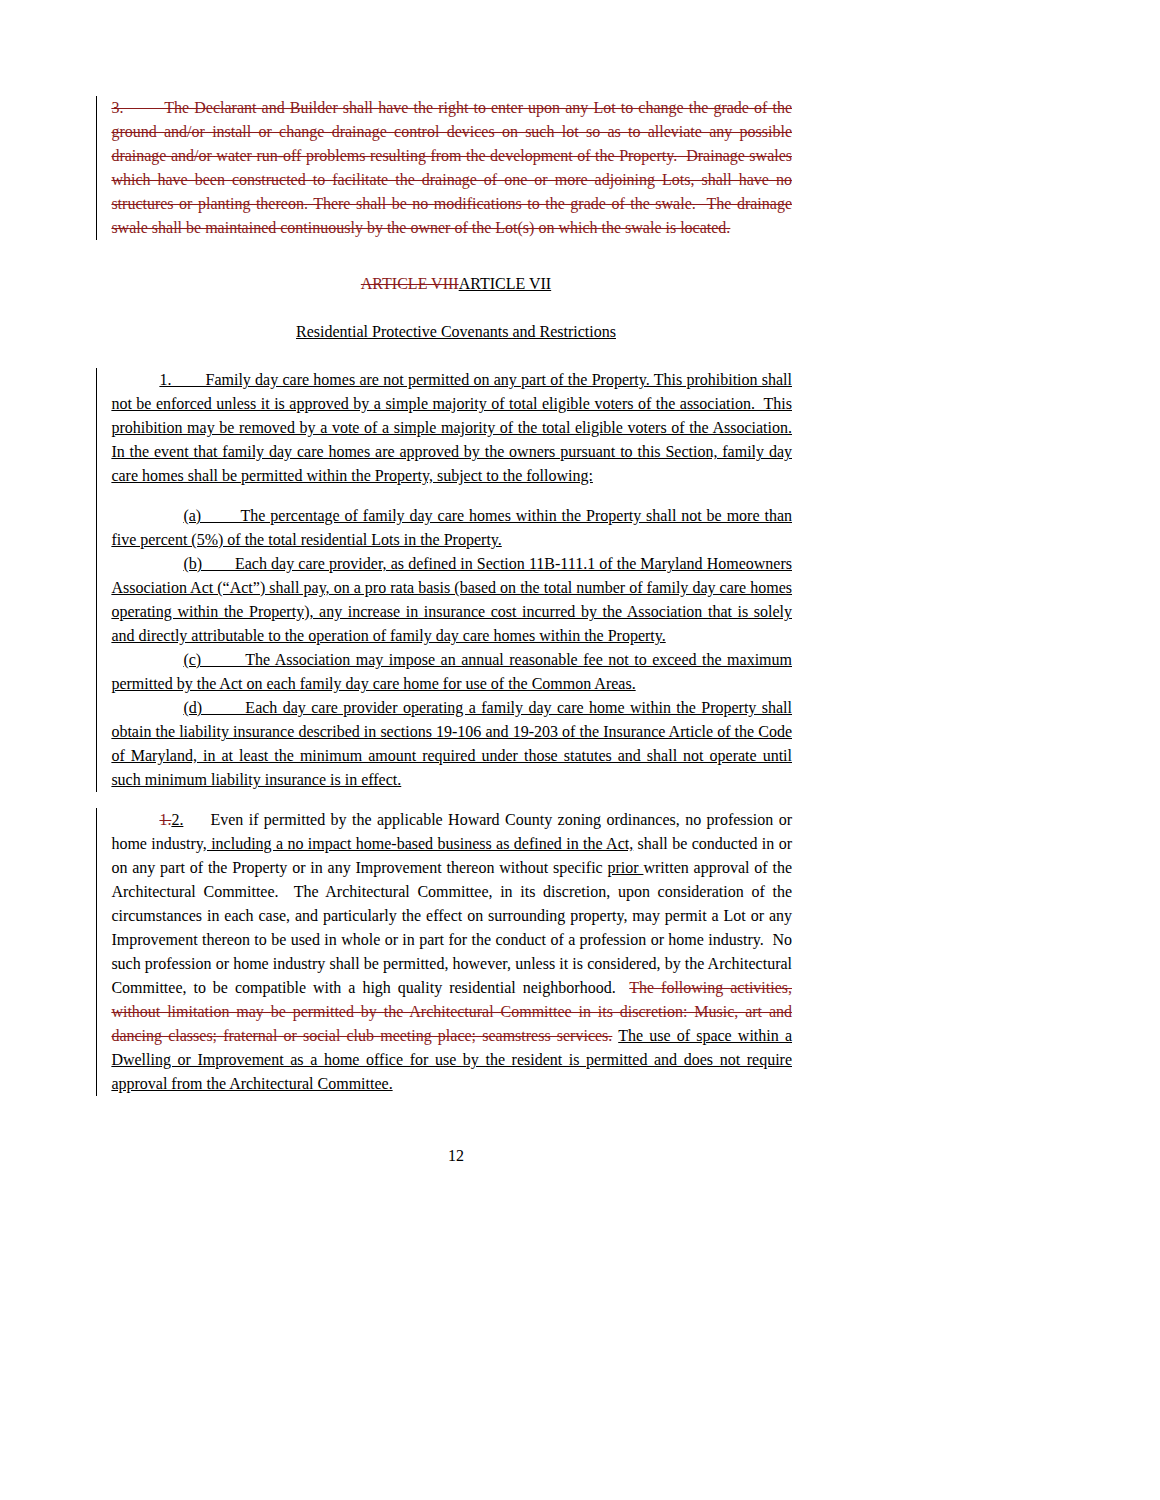3. The Declarant and Builder shall have the right to enter upon any Lot to change the grade of the ground and/or install or change drainage control devices on such lot so as to alleviate any possible drainage and/or water run-off problems resulting from the development of the Property. Drainage swales which have been constructed to facilitate the drainage of one or more adjoining Lots, shall have no structures or planting thereon. There shall be no modifications to the grade of the swale. The drainage swale shall be maintained continuously by the owner of the Lot(s) on which the swale is located.
ARTICLE VIII ARTICLE VII
Residential Protective Covenants and Restrictions
1. Family day care homes are not permitted on any part of the Property. This prohibition shall not be enforced unless it is approved by a simple majority of total eligible voters of the association. This prohibition may be removed by a vote of a simple majority of the total eligible voters of the Association. In the event that family day care homes are approved by the owners pursuant to this Section, family day care homes shall be permitted within the Property, subject to the following:
(a) The percentage of family day care homes within the Property shall not be more than five percent (5%) of the total residential Lots in the Property.
(b) Each day care provider, as defined in Section 11B-111.1 of the Maryland Homeowners Association Act (“Act”) shall pay, on a pro rata basis (based on the total number of family day care homes operating within the Property), any increase in insurance cost incurred by the Association that is solely and directly attributable to the operation of family day care homes within the Property.
(c) The Association may impose an annual reasonable fee not to exceed the maximum permitted by the Act on each family day care home for use of the Common Areas.
(d) Each day care provider operating a family day care home within the Property shall obtain the liability insurance described in sections 19-106 and 19-203 of the Insurance Article of the Code of Maryland, in at least the minimum amount required under those statutes and shall not operate until such minimum liability insurance is in effect.
1. 2. Even if permitted by the applicable Howard County zoning ordinances, no profession or home industry, including a no impact home-based business as defined in the Act, shall be conducted in or on any part of the Property or in any Improvement thereon without specific prior written approval of the Architectural Committee. The Architectural Committee, in its discretion, upon consideration of the circumstances in each case, and particularly the effect on surrounding property, may permit a Lot or any Improvement thereon to be used in whole or in part for the conduct of a profession or home industry. No such profession or home industry shall be permitted, however, unless it is considered, by the Architectural Committee, to be compatible with a high quality residential neighborhood. The following activities, without limitation may be permitted by the Architectural Committee in its discretion: Music, art and dancing classes; fraternal or social club meeting place; seamstress services. The use of space within a Dwelling or Improvement as a home office for use by the resident is permitted and does not require approval from the Architectural Committee.
12